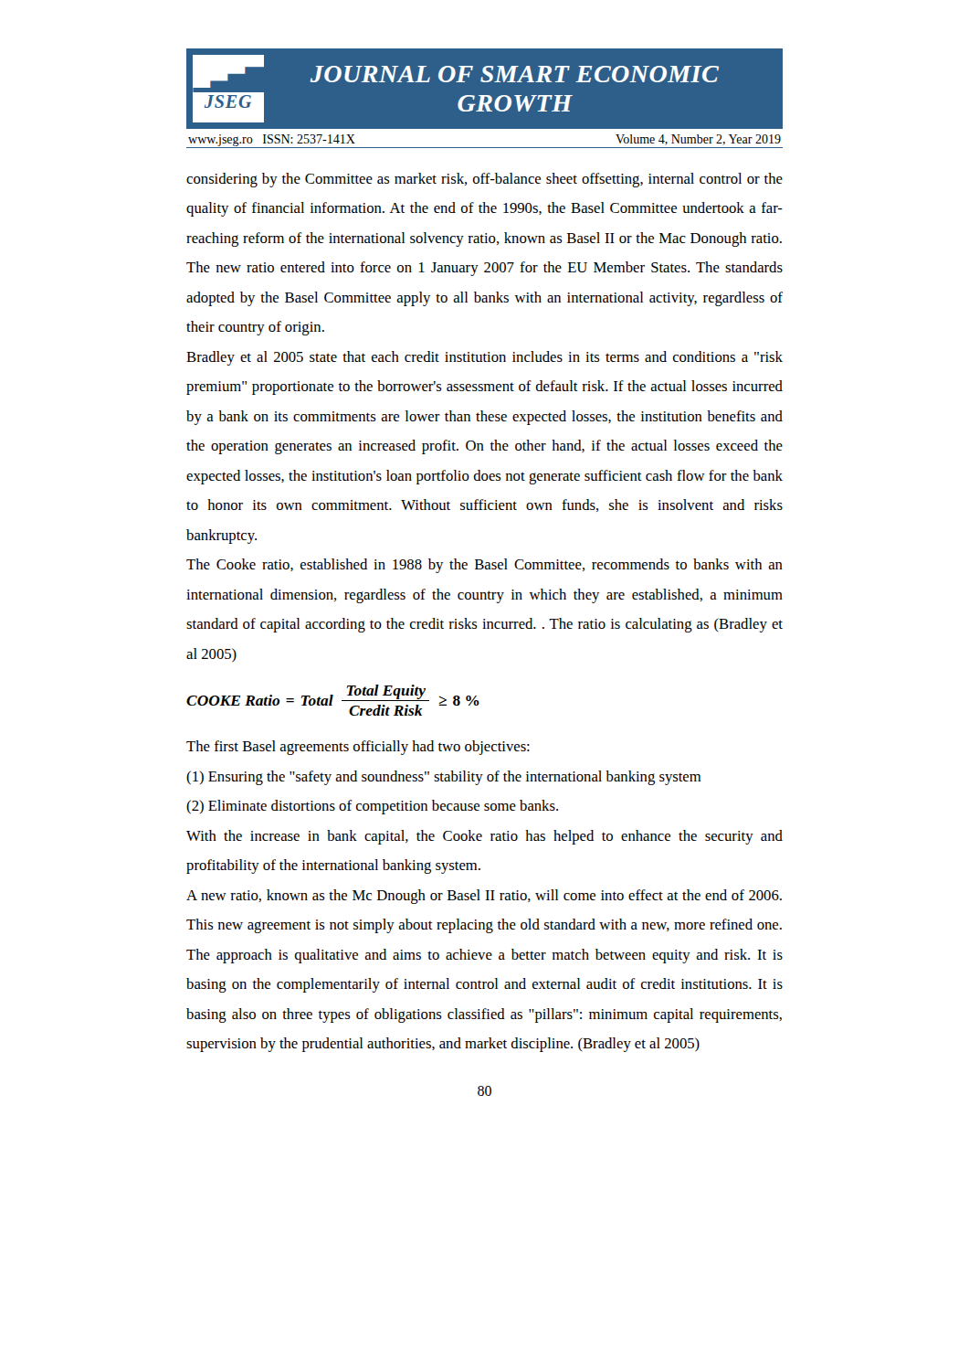▁▃▅▇ JSEG
JOURNAL OF SMART ECONOMIC GROWTH
www.jseg.ro ISSN: 2537-141X
Volume 4, Number 2, Year 2019
considering by the Committee as market risk, off-balance sheet offsetting, internal control or the quality of financial information. At the end of the 1990s, the Basel Committee undertook a far-reaching reform of the international solvency ratio, known as Basel II or the Mac Donough ratio. The new ratio entered into force on 1 January 2007 for the EU Member States. The standards adopted by the Basel Committee apply to all banks with an international activity, regardless of their country of origin.
Bradley et al 2005 state that each credit institution includes in its terms and conditions a "risk premium" proportionate to the borrower's assessment of default risk. If the actual losses incurred by a bank on its commitments are lower than these expected losses, the institution benefits and the operation generates an increased profit. On the other hand, if the actual losses exceed the expected losses, the institution's loan portfolio does not generate sufficient cash flow for the bank to honor its own commitment. Without sufficient own funds, she is insolvent and risks bankruptcy.
The Cooke ratio, established in 1988 by the Basel Committee, recommends to banks with an international dimension, regardless of the country in which they are established, a minimum standard of capital according to the credit risks incurred. . The ratio is calculating as (Bradley et al 2005)
COOKE Ratio = Total Total Equity Credit Risk ≥ 8 %
The first Basel agreements officially had two objectives:
(1) Ensuring the "safety and soundness" stability of the international banking system
(2) Eliminate distortions of competition because some banks.
With the increase in bank capital, the Cooke ratio has helped to enhance the security and profitability of the international banking system.
A new ratio, known as the Mc Dnough or Basel II ratio, will come into effect at the end of 2006. This new agreement is not simply about replacing the old standard with a new, more refined one. The approach is qualitative and aims to achieve a better match between equity and risk. It is basing on the complementarily of internal control and external audit of credit institutions. It is basing also on three types of obligations classified as "pillars": minimum capital requirements, supervision by the prudential authorities, and market discipline. (Bradley et al 2005)
80